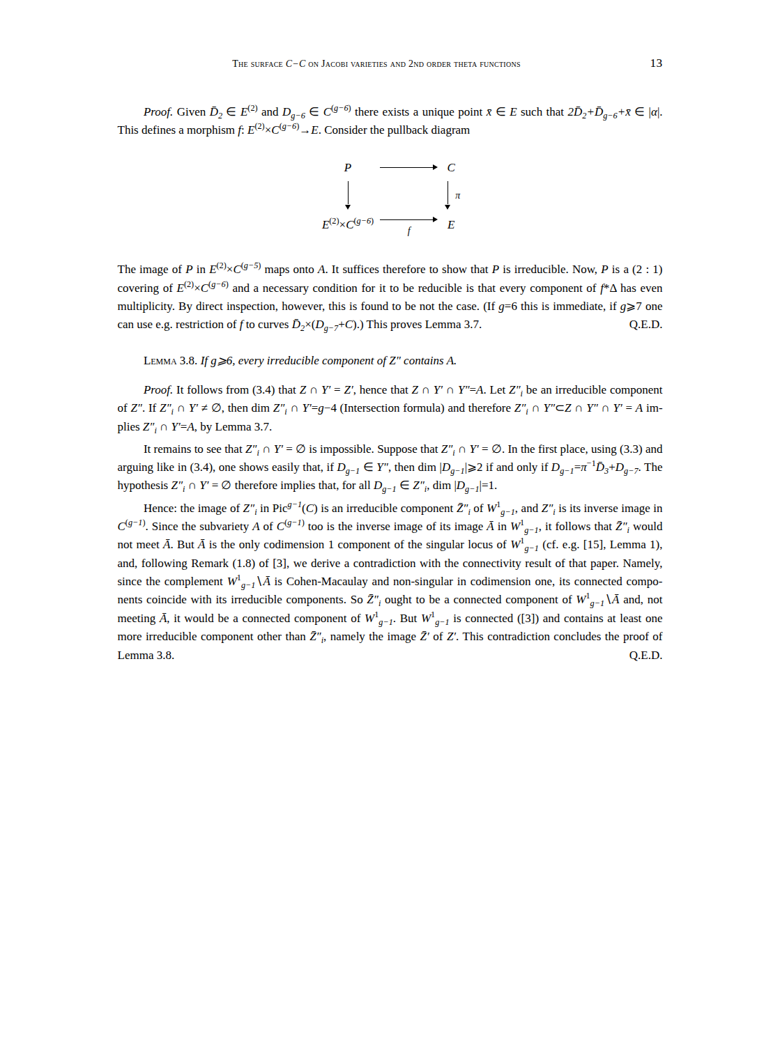The surface C−C on Jacobi varieties and 2nd order theta functions 13
Proof. Given D̄2 ∈ E(2) and Dg−6 ∈ C(g−6) there exists a unique point x̄ ∈ E such that 2D̄2+D̄g−6+x̄ ∈ |α|. This defines a morphism f: E(2)×C(g−6)→E. Consider the pullback diagram
| P | | C |
| | | π |
| E (2) × C ( g−6 ) | f | E |
The image of P in E(2)×C(g−5) maps onto A. It suffices therefore to show that P is irreducible. Now, P is a (2 : 1) covering of E(2)×C(g−6) and a necessary condition for it to be reducible is that every component of f*Δ has even multiplicity. By direct inspection, however, this is found to be not the case. (If g=6 this is immediate, if g⩾7 one can use e.g. restriction of f to curves D̄2×(Dg−7+C).) This proves Lemma 3.7.Q.E.D.
Lemma 3.8. If g⩾6, every irreducible component of Z″ contains A.
Proof. It follows from (3.4) that Z ∩ Y′ = Z′, hence that Z ∩ Y′ ∩ Y″=A. Let Z″i be an irreducible component of Z″. If Z″i ∩ Y′ ≠ ∅, then dim Z″i ∩ Y′=g−4 (Intersection formula) and therefore Z″i ∩ Y″⊂Z ∩ Y″ ∩ Y′ = A implies Z″i ∩ Y′=A, by Lemma 3.7.
It remains to see that Z″i ∩ Y′ = ∅ is impossible. Suppose that Z″i ∩ Y′ = ∅. In the first place, using (3.3) and arguing like in (3.4), one shows easily that, if Dg−1 ∈ Y″, then dim |Dg−1|⩾2 if and only if Dg−1=π−1D̄3+Dg−7. The hypothesis Z″i ∩ Y′ = ∅ therefore implies that, for all Dg−1 ∈ Z″i, dim |Dg−1|=1.
Hence: the image of Z″i in Picg−1(C) is an irreducible component Z̄″i of W1g−1, and Z″i is its inverse image in C(g−1). Since the subvariety A of C(g−1) too is the inverse image of its image Ā in W1g−1, it follows that Z̄″i would not meet Ā. But Ā is the only codimension 1 component of the singular locus of W1g−1 (cf. e.g. [15], Lemma 1), and, following Remark (1.8) of [3], we derive a contradiction with the connectivity result of that paper. Namely, since the complement W1g−1∖Ā is Cohen-Macaulay and non-singular in codimension one, its connected components coincide with its irreducible components. So Z̄″i ought to be a connected component of W1g−1∖Ā and, not meeting Ā, it would be a connected component of W1g−1. But W1g−1 is connected ([3]) and contains at least one more irreducible component other than Z̄″i, namely the image Z̄′ of Z′. This contradiction concludes the proof of Lemma 3.8.Q.E.D.